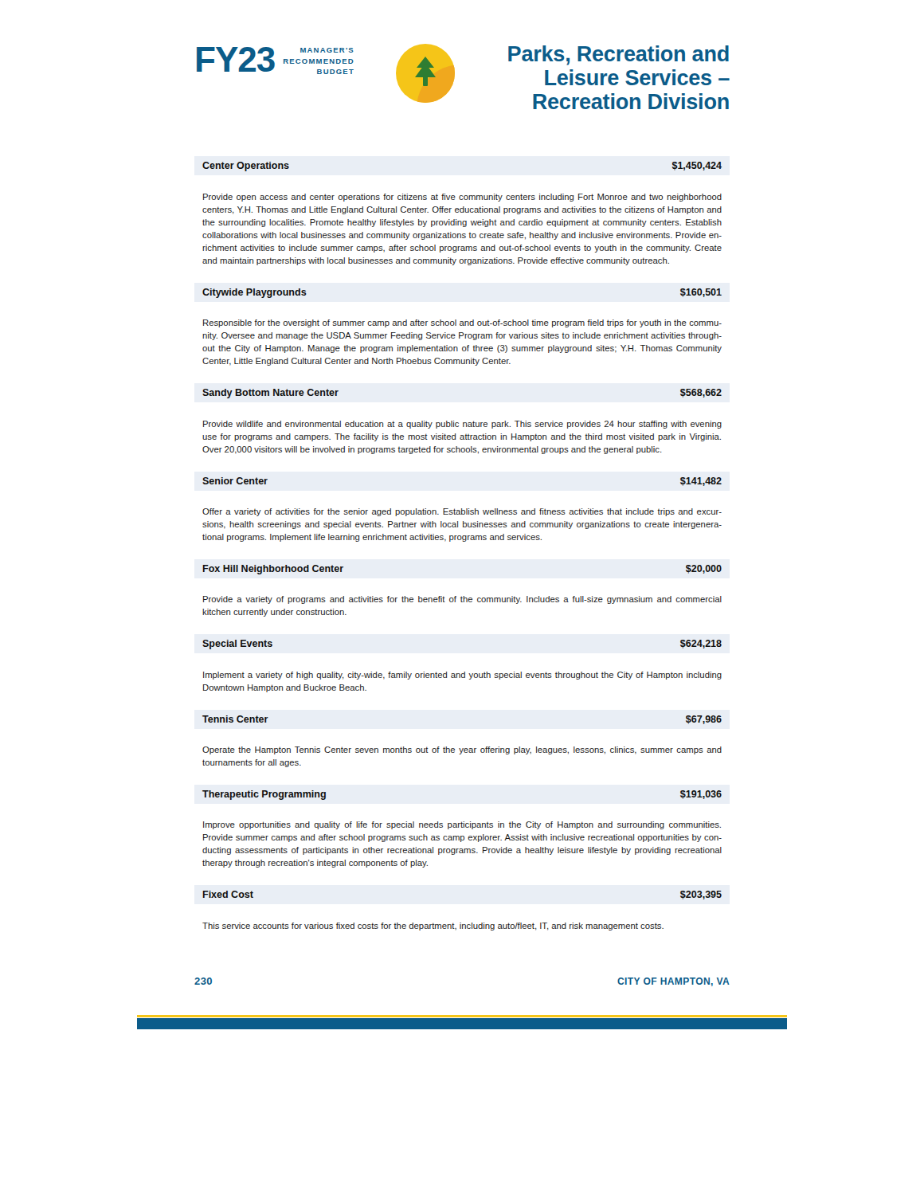FY23
Manager's
Recommended
Budget
Parks, Recreation and
Leisure Services –
Recreation Division
Center Operations$1,450,424
Provide open access and center operations for citizens at five community centers including Fort Monroe and two neighborhood centers, Y.H. Thomas and Little England Cultural Center. Offer educational programs and activities to the citizens of Hampton and the surrounding localities. Promote healthy lifestyles by providing weight and cardio equipment at community centers. Establish collaborations with local businesses and community organizations to create safe, healthy and inclusive environments. Provide enrichment activities to include summer camps, after school programs and out-of-school events to youth in the community. Create and maintain partnerships with local businesses and community organizations. Provide effective community outreach.
Citywide Playgrounds$160,501
Responsible for the oversight of summer camp and after school and out-of-school time program field trips for youth in the community. Oversee and manage the USDA Summer Feeding Service Program for various sites to include enrichment activities throughout the City of Hampton. Manage the program implementation of three (3) summer playground sites; Y.H. Thomas Community Center, Little England Cultural Center and North Phoebus Community Center.
Sandy Bottom Nature Center$568,662
Provide wildlife and environmental education at a quality public nature park. This service provides 24 hour staffing with evening use for programs and campers. The facility is the most visited attraction in Hampton and the third most visited park in Virginia. Over 20,000 visitors will be involved in programs targeted for schools, environmental groups and the general public.
Senior Center$141,482
Offer a variety of activities for the senior aged population. Establish wellness and fitness activities that include trips and excursions, health screenings and special events. Partner with local businesses and community organizations to create intergenerational programs. Implement life learning enrichment activities, programs and services.
Fox Hill Neighborhood Center$20,000
Provide a variety of programs and activities for the benefit of the community. Includes a full-size gymnasium and commercial kitchen currently under construction.
Special Events$624,218
Implement a variety of high quality, city-wide, family oriented and youth special events throughout the City of Hampton including Downtown Hampton and Buckroe Beach.
Tennis Center$67,986
Operate the Hampton Tennis Center seven months out of the year offering play, leagues, lessons, clinics, summer camps and tournaments for all ages.
Therapeutic Programming$191,036
Improve opportunities and quality of life for special needs participants in the City of Hampton and surrounding communities. Provide summer camps and after school programs such as camp explorer. Assist with inclusive recreational opportunities by conducting assessments of participants in other recreational programs. Provide a healthy leisure lifestyle by providing recreational therapy through recreation's integral components of play.
Fixed Cost$203,395
This service accounts for various fixed costs for the department, including auto/fleet, IT, and risk management costs.
230
City of Hampton, VA